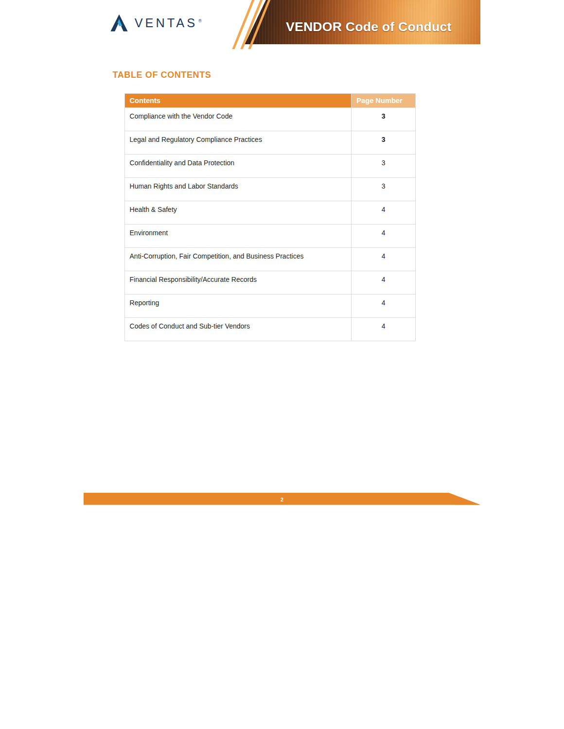VENDOR Code of Conduct
VENTAS®
TABLE OF CONTENTS
| Contents | Page Number |
| --- | --- |
| Compliance with the Vendor Code | 3 |
| Legal and Regulatory Compliance Practices | 3 |
| Confidentiality and Data Protection | 3 |
| Human Rights and Labor Standards | 3 |
| Health & Safety | 4 |
| Environment | 4 |
| Anti-Corruption, Fair Competition, and Business Practices | 4 |
| Financial Responsibility/Accurate Records | 4 |
| Reporting | 4 |
| Codes of Conduct and Sub-tier Vendors | 4 |
2